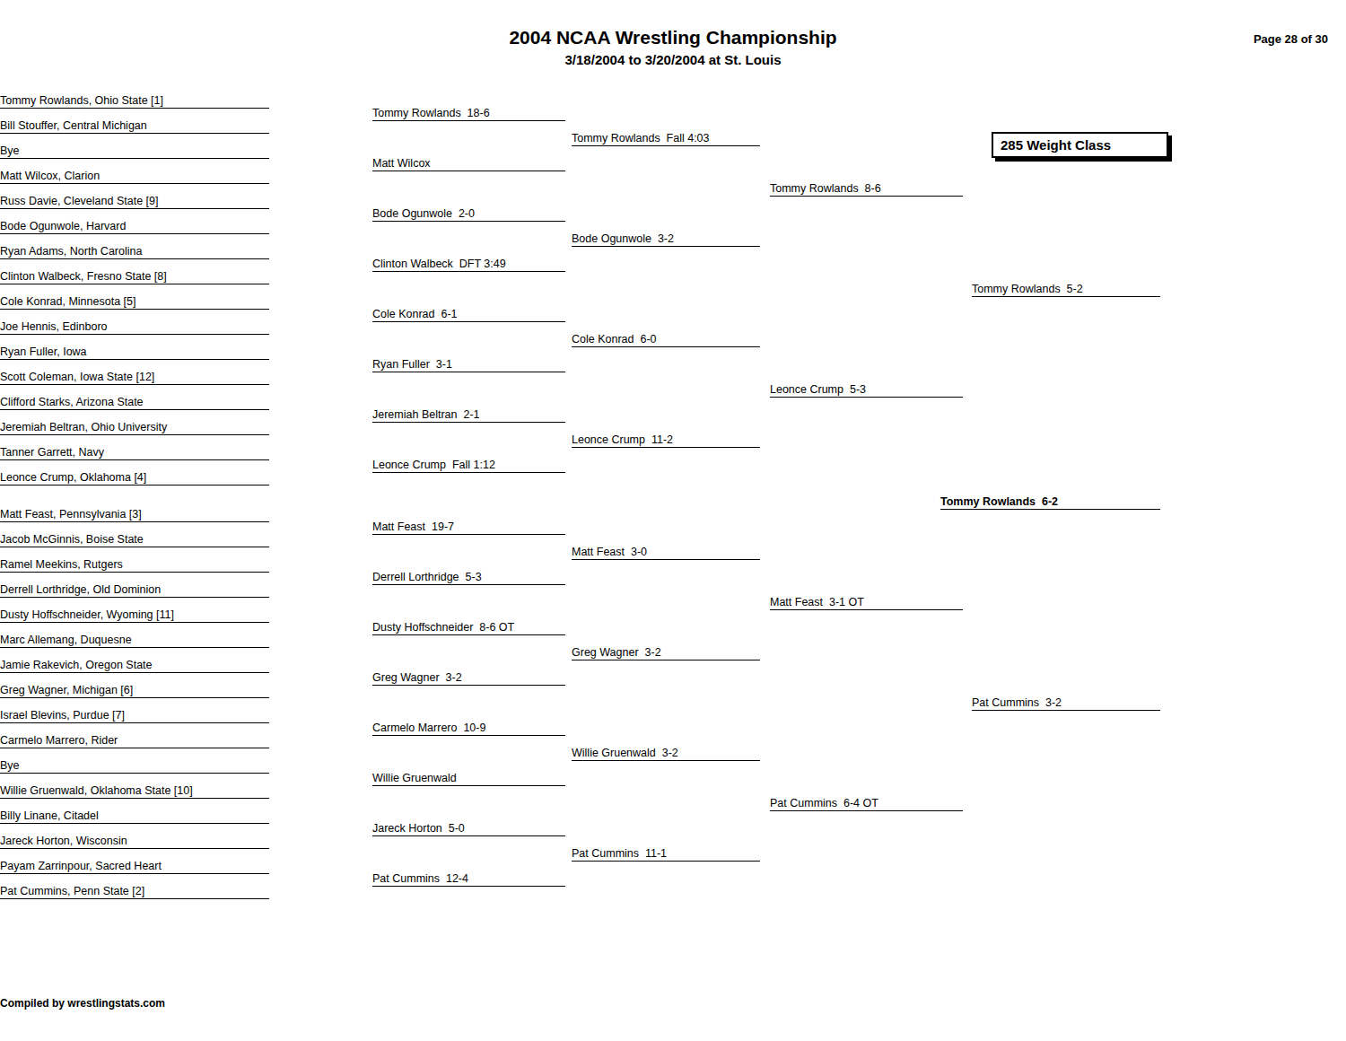Page 28 of 30
2004 NCAA Wrestling Championship
3/18/2004 to 3/20/2004 at St. Louis
285 Weight Class
Tommy Rowlands, Ohio State [1]
Bill Stouffer, Central Michigan
Bye
Matt Wilcox, Clarion
Russ Davie, Cleveland State [9]
Bode Ogunwole, Harvard
Ryan Adams, North Carolina
Clinton Walbeck, Fresno State [8]
Cole Konrad, Minnesota [5]
Joe Hennis, Edinboro
Ryan Fuller, Iowa
Scott Coleman, Iowa State [12]
Clifford Starks, Arizona State
Jeremiah Beltran, Ohio University
Tanner Garrett, Navy
Leonce Crump, Oklahoma [4]
Matt Feast, Pennsylvania [3]
Jacob McGinnis, Boise State
Ramel Meekins, Rutgers
Derrell Lorthridge, Old Dominion
Dusty Hoffschneider, Wyoming [11]
Marc Allemang, Duquesne
Jamie Rakevich, Oregon State
Greg Wagner, Michigan [6]
Israel Blevins, Purdue [7]
Carmelo Marrero, Rider
Bye
Willie Gruenwald, Oklahoma State [10]
Billy Linane, Citadel
Jareck Horton, Wisconsin
Payam Zarrinpour, Sacred Heart
Pat Cummins, Penn State [2]
Tommy Rowlands 18-6
Matt Wilcox
Bode Ogunwole 2-0
Clinton Walbeck DFT 3:49
Cole Konrad 6-1
Ryan Fuller 3-1
Jeremiah Beltran 2-1
Leonce Crump Fall 1:12
Matt Feast 19-7
Derrell Lorthridge 5-3
Dusty Hoffschneider 8-6 OT
Greg Wagner 3-2
Carmelo Marrero 10-9
Willie Gruenwald
Jareck Horton 5-0
Pat Cummins 12-4
Tommy Rowlands Fall 4:03
Bode Ogunwole 3-2
Cole Konrad 6-0
Leonce Crump 11-2
Matt Feast 3-0
Greg Wagner 3-2
Willie Gruenwald 3-2
Pat Cummins 11-1
Tommy Rowlands 8-6
Leonce Crump 5-3
Matt Feast 3-1 OT
Pat Cummins 6-4 OT
Tommy Rowlands 5-2
Pat Cummins 3-2
Tommy Rowlands 6-2
Compiled by wrestlingstats.com